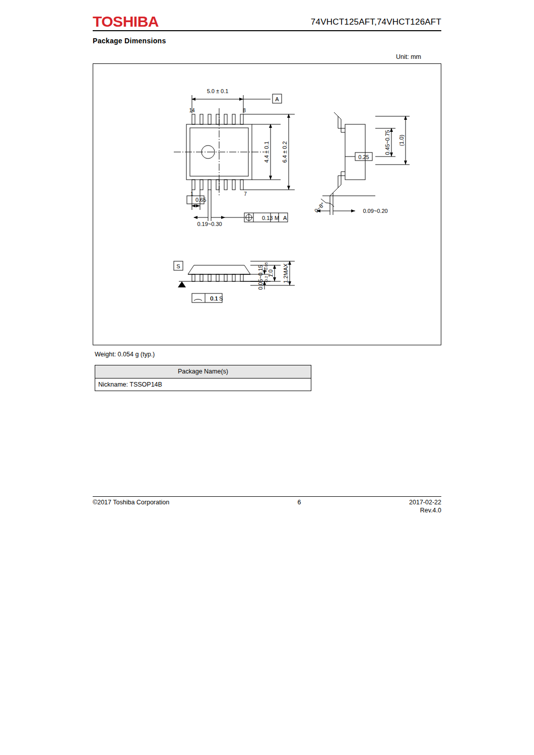TOSHIBA
74VHCT125AFT,74VHCT126AFT
Package Dimensions
Unit: mm
5.0 ± 0.1 A 14 8 1 7 0.65 0.19~0.30 0.13 M A 4.4 ± 0.1 6.4 ± 0.2 0.25 0.45~0.75 (1.0) 0.09~0.20 0~8° S 0.1 0.1 S 1.0 +0.05 -0.2 1.2MAX 0.05~0.15
Weight: 0.054 g (typ.)
| Package Name(s) |
| --- |
| Nickname: TSSOP14B |
©2017 Toshiba Corporation
6
2017-02-22
Rev.4.0